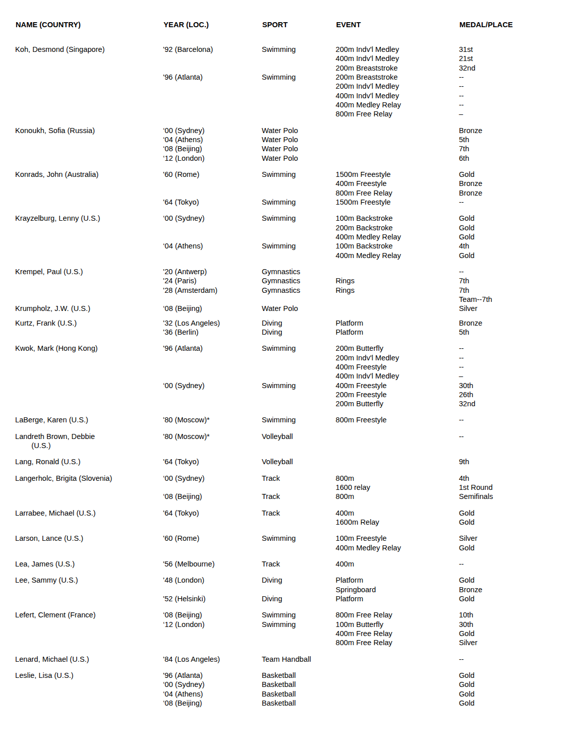| NAME (COUNTRY) | YEAR (LOC.) | SPORT | EVENT | MEDAL/PLACE |
| --- | --- | --- | --- | --- |
| Koh, Desmond (Singapore) | '92 (Barcelona) | Swimming | 200m Indv'l Medley | 31st |
| | | | 400m Indv'l Medley | 21st |
| | | | 200m Breaststroke | 32nd |
| | '96 (Atlanta) | Swimming | 200m Breaststroke | -- |
| | | | 200m Indv'l Medley | -- |
| | | | 400m Indv'l Medley | -- |
| | | | 400m Medley Relay | -- |
| | | | 800m Free Relay | – |
| Konoukh, Sofia (Russia) | ‘00 (Sydney) | Water Polo | | Bronze |
| | ‘04 (Athens) | Water Polo | | 5th |
| | ‘08 (Beijing) | Water Polo | | 7th |
| | ‘12 (London) | Water Polo | | 6th |
| Konrads, John (Australia) | '60 (Rome) | Swimming | 1500m Freestyle | Gold |
| | | | 400m Freestyle | Bronze |
| | | | 800m Free Relay | Bronze |
| | '64 (Tokyo) | Swimming | 1500m Freestyle | -- |
| Krayzelburg, Lenny (U.S.) | ‘00 (Sydney) | Swimming | 100m Backstroke | Gold |
| | | | 200m Backstroke | Gold |
| | | | 400m Medley Relay | Gold |
| | ‘04 (Athens) | Swimming | 100m Backstroke | 4th |
| | | | 400m Medley Relay | Gold |
| Krempel, Paul (U.S.) | '20 (Antwerp) | Gymnastics | | -- |
| | '24 (Paris) | Gymnastics | Rings | 7th |
| | '28 (Amsterdam) | Gymnastics | Rings | 7th |
| | | | | Team--7th |
| Krumpholz, J.W. (U.S.) | ‘08 (Beijing) | Water Polo | | Silver |
| Kurtz, Frank (U.S.) | '32 (Los Angeles) | Diving | Platform | Bronze |
| | '36 (Berlin) | Diving | Platform | 5th |
| Kwok, Mark (Hong Kong) | '96 (Atlanta) | Swimming | 200m Butterfly | -- |
| | | | 200m Indv'l Medley | -- |
| | | | 400m Freestyle | -- |
| | | | 400m Indv'l Medley | – |
| | ‘00 (Sydney) | Swimming | 400m Freestyle | 30th |
| | | | 200m Freestyle | 26th |
| | | | 200m Butterfly | 32nd |
| LaBerge, Karen (U.S.) | '80 (Moscow)* | Swimming | 800m Freestyle | -- |
| Landreth Brown, Debbie (U.S.) | '80 (Moscow)* | Volleyball | | -- |
| Lang, Ronald (U.S.) | '64 (Tokyo) | Volleyball | | 9th |
| Langerholc, Brigita (Slovenia) | ‘00 (Sydney) | Track | 800m | 4th |
| | | | 1600 relay | 1st Round |
| | ‘08 (Beijing) | Track | 800m | Semifinals |
| Larrabee, Michael (U.S.) | '64 (Tokyo) | Track | 400m | Gold |
| | | | 1600m Relay | Gold |
| Larson, Lance (U.S.) | '60 (Rome) | Swimming | 100m Freestyle | Silver |
| | | | 400m Medley Relay | Gold |
| Lea, James (U.S.) | '56 (Melbourne) | Track | 400m | -- |
| Lee, Sammy (U.S.) | '48 (London) | Diving | Platform | Gold |
| | | | Springboard | Bronze |
| | '52 (Helsinki) | Diving | Platform | Gold |
| Lefert, Clement (France) | ‘08 (Beijing) | Swimming | 800m Free Relay | 10th |
| | ‘12 (London) | Swimming | 100m Butterfly | 30th |
| | | | 400m Free Relay | Gold |
| | | | 800m Free Relay | Silver |
| Lenard, Michael (U.S.) | '84 (Los Angeles) | Team Handball | -- |
| Leslie, Lisa (U.S.) | '96 (Atlanta) | Basketball | | Gold |
| | ‘00 (Sydney) | Basketball | | Gold |
| | ‘04 (Athens) | Basketball | | Gold |
| | ‘08 (Beijing) | Basketball | | Gold |